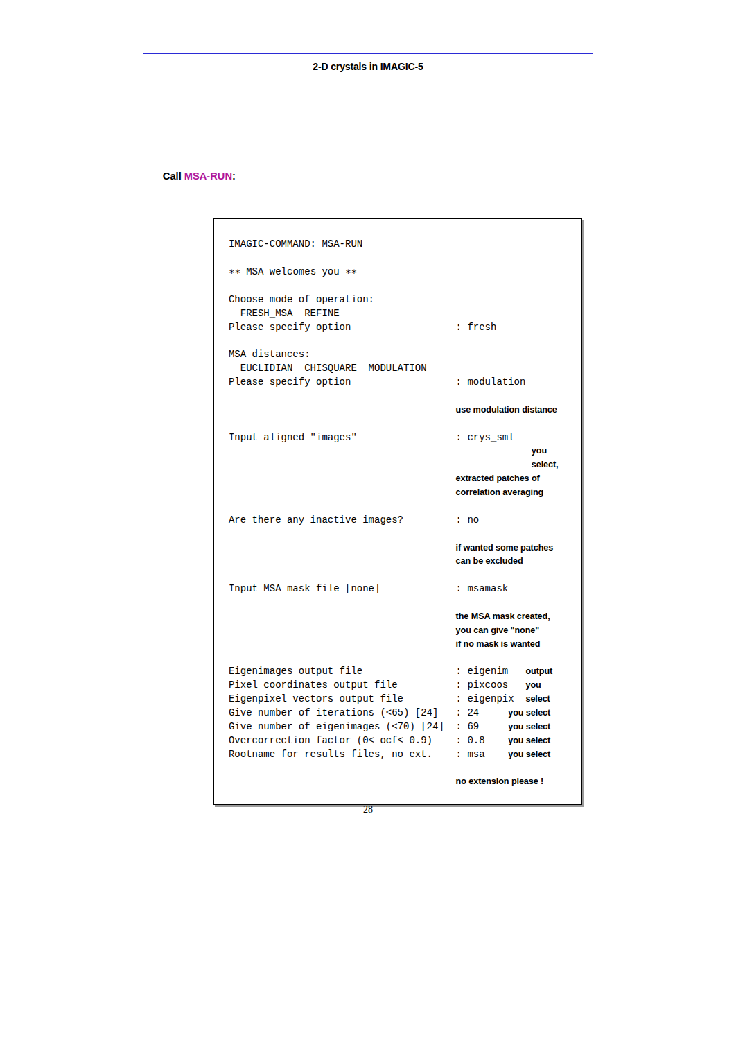2-D crystals in IMAGIC-5
Call MSA-RUN:
IMAGIC-COMMAND: MSA-RUN

∗∗ MSA welcomes you ∗∗

Choose mode of operation:
  FRESH_MSA  REFINE
Please specify option                  : fresh

MSA distances:
  EUCLIDIAN  CHISQUARE  MODULATION
Please specify option                  : modulation

                                       use modulation distance

Input aligned "images"                 : crys_sml
                                                    you
                                                    select,
                                       extracted patches of
                                       correlation averaging

Are there any inactive images?         : no

                                       if wanted some patches
                                       can be excluded

Input MSA mask file [none]             : msamask

                                       the MSA mask created,
                                       you can give "none"
                                       if no mask is wanted

Eigenimages output file                : eigenim   output
Pixel coordinates output file          : pixcoos   you
Eigenpixel vectors output file         : eigenpix  select
Give number of iterations (<65) [24]   : 24     you select
Give number of eigenimages (<70) [24]  : 69     you select
Overcorrection factor (0< ocf< 0.9)    : 0.8    you select
Rootname for results files, no ext.    : msa    you select

                                       no extension please !
28